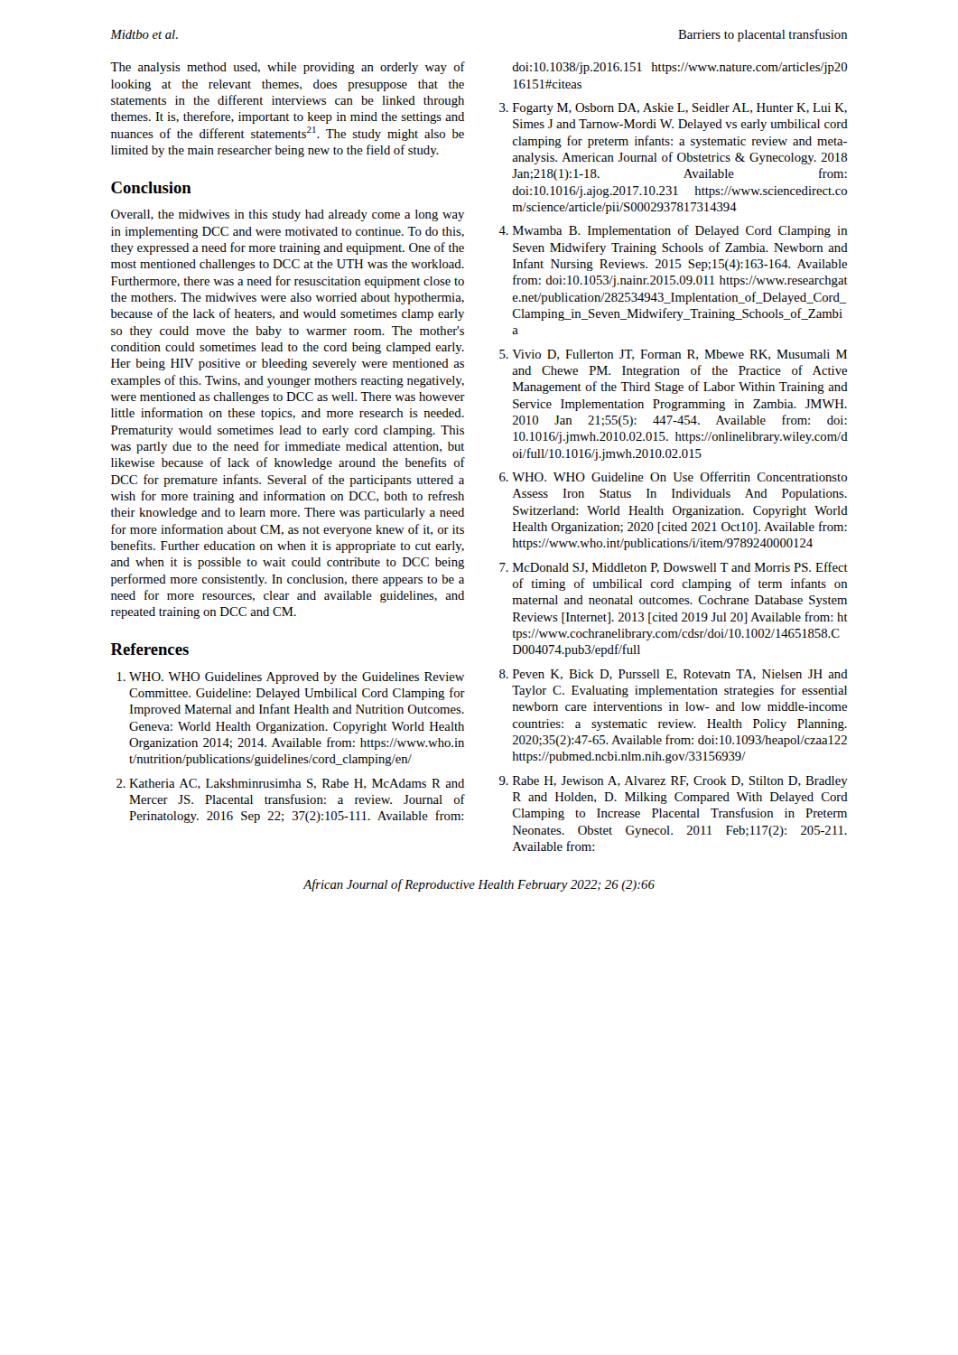Midtbo et al. Barriers to placental transfusion
The analysis method used, while providing an orderly way of looking at the relevant themes, does presuppose that the statements in the different interviews can be linked through themes. It is, therefore, important to keep in mind the settings and nuances of the different statements21. The study might also be limited by the main researcher being new to the field of study.
Conclusion
Overall, the midwives in this study had already come a long way in implementing DCC and were motivated to continue. To do this, they expressed a need for more training and equipment. One of the most mentioned challenges to DCC at the UTH was the workload. Furthermore, there was a need for resuscitation equipment close to the mothers. The midwives were also worried about hypothermia, because of the lack of heaters, and would sometimes clamp early so they could move the baby to warmer room. The mother's condition could sometimes lead to the cord being clamped early. Her being HIV positive or bleeding severely were mentioned as examples of this. Twins, and younger mothers reacting negatively, were mentioned as challenges to DCC as well. There was however little information on these topics, and more research is needed. Prematurity would sometimes lead to early cord clamping. This was partly due to the need for immediate medical attention, but likewise because of lack of knowledge around the benefits of DCC for premature infants. Several of the participants uttered a wish for more training and information on DCC, both to refresh their knowledge and to learn more. There was particularly a need for more information about CM, as not everyone knew of it, or its benefits. Further education on when it is appropriate to cut early, and when it is possible to wait could contribute to DCC being performed more consistently. In conclusion, there appears to be a need for more resources, clear and available guidelines, and repeated training on DCC and CM.
References
WHO. WHO Guidelines Approved by the Guidelines Review Committee. Guideline: Delayed Umbilical Cord Clamping for Improved Maternal and Infant Health and Nutrition Outcomes. Geneva: World Health Organization. Copyright World Health Organization 2014; 2014. Available from: https://www.who.int/nutrition/publications/guidelines/cord_clamping/en/
Katheria AC, Lakshminrusimha S, Rabe H, McAdams R and Mercer JS. Placental transfusion: a review. Journal of Perinatology. 2016 Sep 22; 37(2):105-111. Available from: doi:10.1038/jp.2016.151 https://www.nature.com/articles/jp2016151#citeas
Fogarty M, Osborn DA, Askie L, Seidler AL, Hunter K, Lui K, Simes J and Tarnow-Mordi W. Delayed vs early umbilical cord clamping for preterm infants: a systematic review and meta-analysis. American Journal of Obstetrics & Gynecology. 2018 Jan;218(1):1-18. Available from: doi:10.1016/j.ajog.2017.10.231 https://www.sciencedirect.com/science/article/pii/S0002937817314394
Mwamba B. Implementation of Delayed Cord Clamping in Seven Midwifery Training Schools of Zambia. Newborn and Infant Nursing Reviews. 2015 Sep;15(4):163-164. Available from: doi:10.1053/j.nainr.2015.09.011 https://www.researchgate.net/publication/282534943_Implentation_of_Delayed_Cord_Clamping_in_Seven_Midwifery_Training_Schools_of_Zambia
Vivio D, Fullerton JT, Forman R, Mbewe RK, Musumali M and Chewe PM. Integration of the Practice of Active Management of the Third Stage of Labor Within Training and Service Implementation Programming in Zambia. JMWH. 2010 Jan 21;55(5): 447-454. Available from: doi: 10.1016/j.jmwh.2010.02.015. https://onlinelibrary.wiley.com/doi/full/10.1016/j.jmwh.2010.02.015
WHO. WHO Guideline On Use Offerritin Concentrationsto Assess Iron Status In Individuals And Populations. Switzerland: World Health Organization. Copyright World Health Organization; 2020 [cited 2021 Oct10]. Available from: https://www.who.int/publications/i/item/9789240000124
McDonald SJ, Middleton P, Dowswell T and Morris PS. Effect of timing of umbilical cord clamping of term infants on maternal and neonatal outcomes. Cochrane Database System Reviews [Internet]. 2013 [cited 2019 Jul 20] Available from: https://www.cochranelibrary.com/cdsr/doi/10.1002/14651858.CD004074.pub3/epdf/full
Peven K, Bick D, Purssell E, Rotevatn TA, Nielsen JH and Taylor C. Evaluating implementation strategies for essential newborn care interventions in low- and low middle-income countries: a systematic review. Health Policy Planning. 2020;35(2):47-65. Available from: doi:10.1093/heapol/czaa122 https://pubmed.ncbi.nlm.nih.gov/33156939/
Rabe H, Jewison A, Alvarez RF, Crook D, Stilton D, Bradley R and Holden, D. Milking Compared With Delayed Cord Clamping to Increase Placental Transfusion in Preterm Neonates. Obstet Gynecol. 2011 Feb;117(2): 205-211. Available from:
African Journal of Reproductive Health February 2022; 26 (2):66